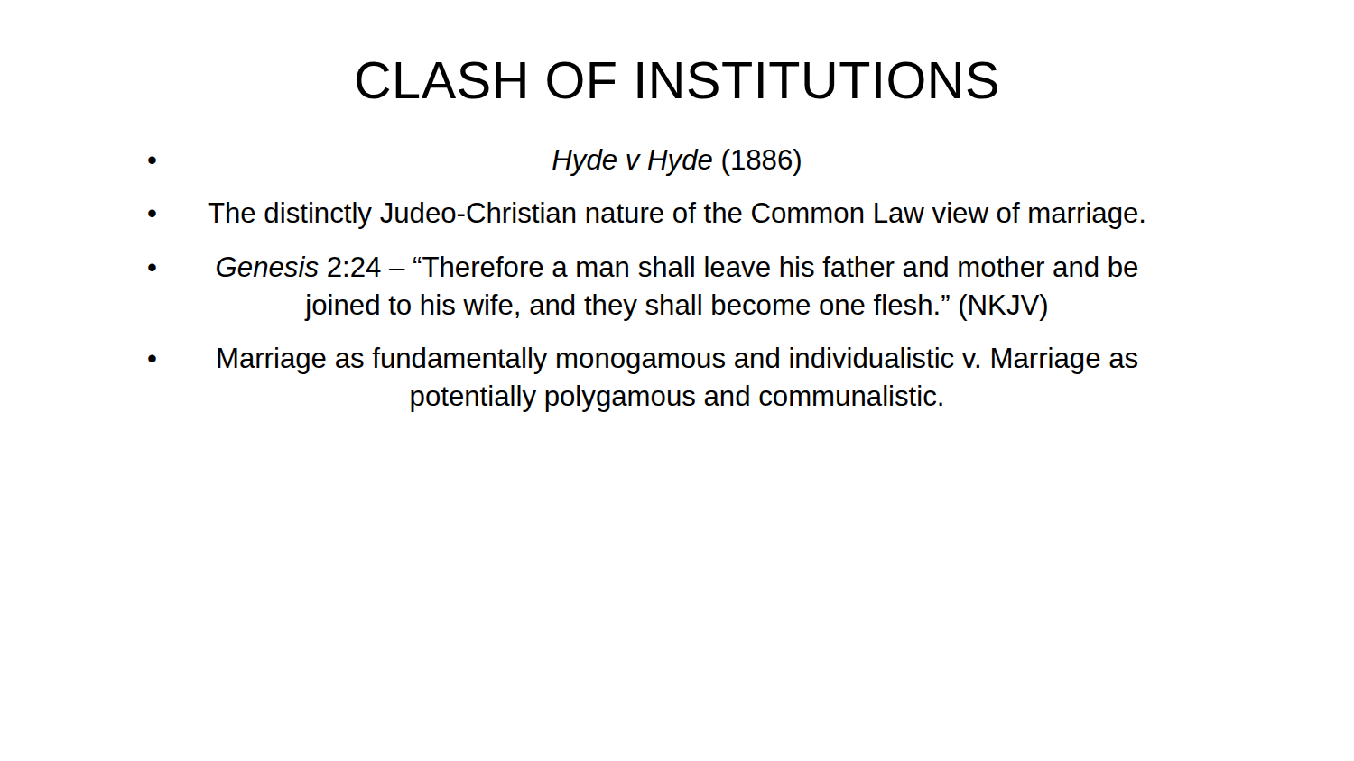CLASH OF INSTITUTIONS
Hyde v Hyde (1886)
The distinctly Judeo-Christian nature of the Common Law view of marriage.
Genesis 2:24 – “Therefore a man shall leave his father and mother and be joined to his wife, and they shall become one flesh.” (NKJV)
Marriage as fundamentally monogamous and individualistic v. Marriage as potentially polygamous and communalistic.